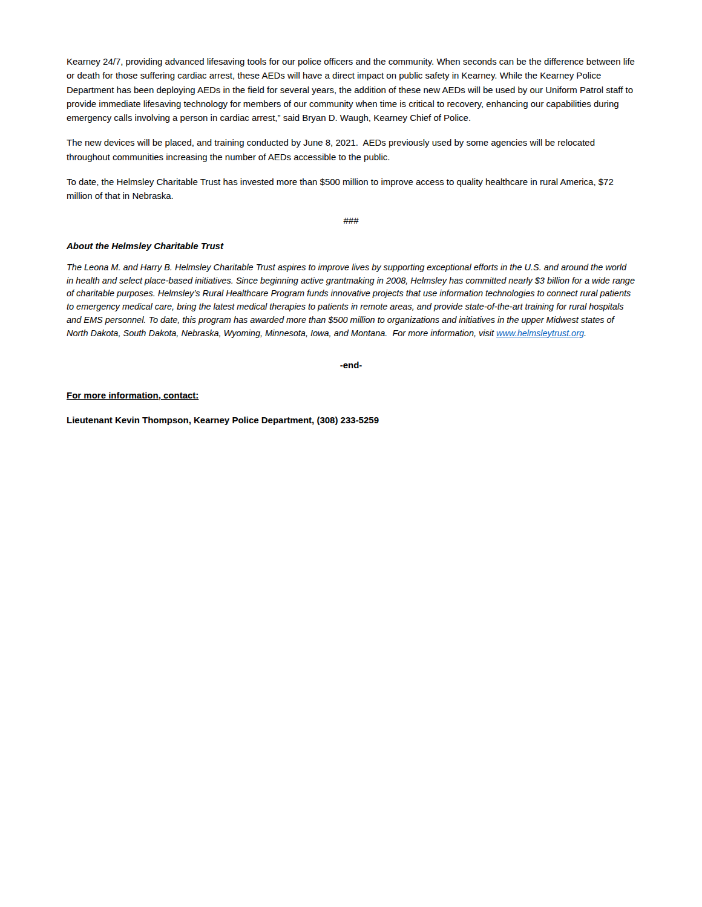Kearney 24/7, providing advanced lifesaving tools for our police officers and the community. When seconds can be the difference between life or death for those suffering cardiac arrest, these AEDs will have a direct impact on public safety in Kearney. While the Kearney Police Department has been deploying AEDs in the field for several years, the addition of these new AEDs will be used by our Uniform Patrol staff to provide immediate lifesaving technology for members of our community when time is critical to recovery, enhancing our capabilities during emergency calls involving a person in cardiac arrest,” said Bryan D. Waugh, Kearney Chief of Police.
The new devices will be placed, and training conducted by June 8, 2021. AEDs previously used by some agencies will be relocated throughout communities increasing the number of AEDs accessible to the public.
To date, the Helmsley Charitable Trust has invested more than $500 million to improve access to quality healthcare in rural America, $72 million of that in Nebraska.
###
About the Helmsley Charitable Trust
The Leona M. and Harry B. Helmsley Charitable Trust aspires to improve lives by supporting exceptional efforts in the U.S. and around the world in health and select place-based initiatives. Since beginning active grantmaking in 2008, Helmsley has committed nearly $3 billion for a wide range of charitable purposes. Helmsley’s Rural Healthcare Program funds innovative projects that use information technologies to connect rural patients to emergency medical care, bring the latest medical therapies to patients in remote areas, and provide state-of-the-art training for rural hospitals and EMS personnel. To date, this program has awarded more than $500 million to organizations and initiatives in the upper Midwest states of North Dakota, South Dakota, Nebraska, Wyoming, Minnesota, Iowa, and Montana. For more information, visit www.helmsleytrust.org.
-end-
For more information, contact:
Lieutenant Kevin Thompson, Kearney Police Department, (308) 233-5259